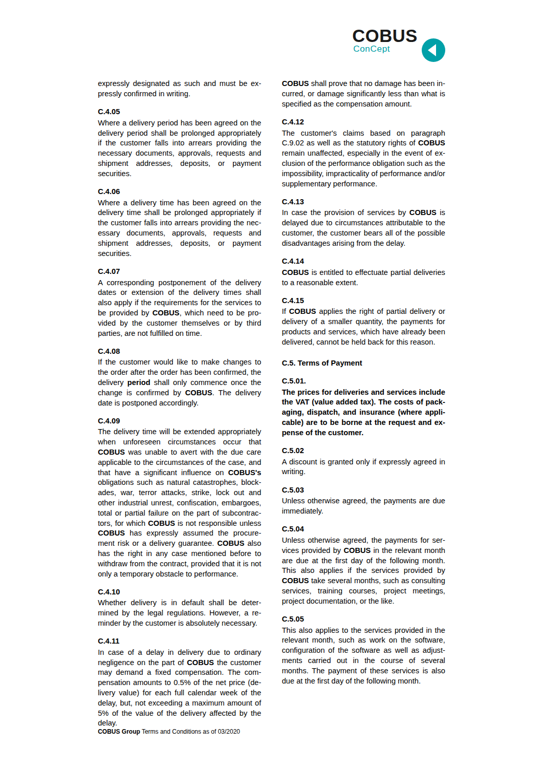COBUS
ConCept
expressly designated as such and must be expressly confirmed in writing.
C.4.05
Where a delivery period has been agreed on the delivery period shall be prolonged appropriately if the customer falls into arrears providing the necessary documents, approvals, requests and shipment addresses, deposits, or payment securities.
C.4.06
Where a delivery time has been agreed on the delivery time shall be prolonged appropriately if the customer falls into arrears providing the necessary documents, approvals, requests and shipment addresses, deposits, or payment securities.
C.4.07
A corresponding postponement of the delivery dates or extension of the delivery times shall also apply if the requirements for the services to be provided by COBUS, which need to be provided by the customer themselves or by third parties, are not fulfilled on time.
C.4.08
If the customer would like to make changes to the order after the order has been confirmed, the delivery period shall only commence once the change is confirmed by COBUS. The delivery date is postponed accordingly.
C.4.09
The delivery time will be extended appropriately when unforeseen circumstances occur that COBUS was unable to avert with the due care applicable to the circumstances of the case, and that have a significant influence on COBUS's obligations such as natural catastrophes, blockades, war, terror attacks, strike, lock out and other industrial unrest, confiscation, embargoes, total or partial failure on the part of subcontractors, for which COBUS is not responsible unless COBUS has expressly assumed the procurement risk or a delivery guarantee. COBUS also has the right in any case mentioned before to withdraw from the contract, provided that it is not only a temporary obstacle to performance.
C.4.10
Whether delivery is in default shall be determined by the legal regulations. However, a reminder by the customer is absolutely necessary.
C.4.11
In case of a delay in delivery due to ordinary negligence on the part of COBUS the customer may demand a fixed compensation. The compensation amounts to 0.5% of the net price (delivery value) for each full calendar week of the delay, but, not exceeding a maximum amount of 5% of the value of the delivery affected by the delay.
COBUS shall prove that no damage has been incurred, or damage significantly less than what is specified as the compensation amount.
C.4.12
The customer's claims based on paragraph C.9.02 as well as the statutory rights of COBUS remain unaffected, especially in the event of exclusion of the performance obligation such as the impossibility, impracticality of performance and/or supplementary performance.
C.4.13
In case the provision of services by COBUS is delayed due to circumstances attributable to the customer, the customer bears all of the possible disadvantages arising from the delay.
C.4.14
COBUS is entitled to effectuate partial deliveries to a reasonable extent.
C.4.15
If COBUS applies the right of partial delivery or delivery of a smaller quantity, the payments for products and services, which have already been delivered, cannot be held back for this reason.
C.5. Terms of Payment
C.5.01.
The prices for deliveries and services include the VAT (value added tax). The costs of packaging, dispatch, and insurance (where applicable) are to be borne at the request and expense of the customer.
C.5.02
A discount is granted only if expressly agreed in writing.
C.5.03
Unless otherwise agreed, the payments are due immediately.
C.5.04
Unless otherwise agreed, the payments for services provided by COBUS in the relevant month are due at the first day of the following month. This also applies if the services provided by COBUS take several months, such as consulting services, training courses, project meetings, project documentation, or the like.
C.5.05
This also applies to the services provided in the relevant month, such as work on the software, configuration of the software as well as adjustments carried out in the course of several months. The payment of these services is also due at the first day of the following month.
COBUS Group Terms and Conditions as of 03/2020